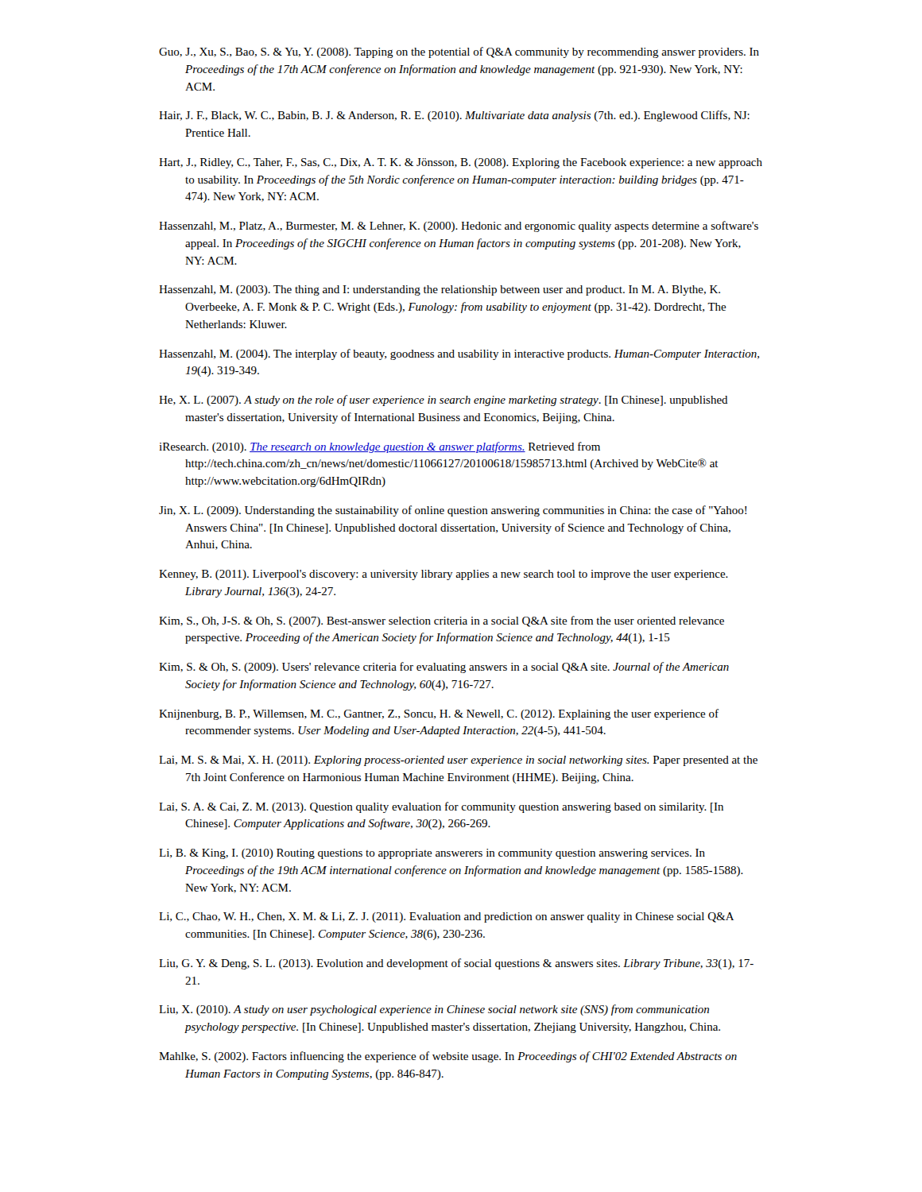Guo, J., Xu, S., Bao, S. & Yu, Y. (2008). Tapping on the potential of Q&A community by recommending answer providers. In Proceedings of the 17th ACM conference on Information and knowledge management (pp. 921-930). New York, NY: ACM.
Hair, J. F., Black, W. C., Babin, B. J. & Anderson, R. E. (2010). Multivariate data analysis (7th. ed.). Englewood Cliffs, NJ: Prentice Hall.
Hart, J., Ridley, C., Taher, F., Sas, C., Dix, A. T. K. & Jönsson, B. (2008). Exploring the Facebook experience: a new approach to usability. In Proceedings of the 5th Nordic conference on Human-computer interaction: building bridges (pp. 471-474). New York, NY: ACM.
Hassenzahl, M., Platz, A., Burmester, M. & Lehner, K. (2000). Hedonic and ergonomic quality aspects determine a software's appeal. In Proceedings of the SIGCHI conference on Human factors in computing systems (pp. 201-208). New York, NY: ACM.
Hassenzahl, M. (2003). The thing and I: understanding the relationship between user and product. In M. A. Blythe, K. Overbeeke, A. F. Monk & P. C. Wright (Eds.), Funology: from usability to enjoyment (pp. 31-42). Dordrecht, The Netherlands: Kluwer.
Hassenzahl, M. (2004). The interplay of beauty, goodness and usability in interactive products. Human-Computer Interaction, 19(4). 319-349.
He, X. L. (2007). A study on the role of user experience in search engine marketing strategy. [In Chinese]. unpublished master's dissertation, University of International Business and Economics, Beijing, China.
iResearch. (2010). The research on knowledge question & answer platforms. Retrieved from http://tech.china.com/zh_cn/news/net/domestic/11066127/20100618/15985713.html (Archived by WebCite® at http://www.webcitation.org/6dHmQIRdn)
Jin, X. L. (2009). Understanding the sustainability of online question answering communities in China: the case of "Yahoo! Answers China". [In Chinese]. Unpublished doctoral dissertation, University of Science and Technology of China, Anhui, China.
Kenney, B. (2011). Liverpool's discovery: a university library applies a new search tool to improve the user experience. Library Journal, 136(3), 24-27.
Kim, S., Oh, J-S. & Oh, S. (2007). Best-answer selection criteria in a social Q&A site from the user oriented relevance perspective. Proceeding of the American Society for Information Science and Technology, 44(1), 1-15
Kim, S. & Oh, S. (2009). Users' relevance criteria for evaluating answers in a social Q&A site. Journal of the American Society for Information Science and Technology, 60(4), 716-727.
Knijnenburg, B. P., Willemsen, M. C., Gantner, Z., Soncu, H. & Newell, C. (2012). Explaining the user experience of recommender systems. User Modeling and User-Adapted Interaction, 22(4-5), 441-504.
Lai, M. S. & Mai, X. H. (2011). Exploring process-oriented user experience in social networking sites. Paper presented at the 7th Joint Conference on Harmonious Human Machine Environment (HHME). Beijing, China.
Lai, S. A. & Cai, Z. M. (2013). Question quality evaluation for community question answering based on similarity. [In Chinese]. Computer Applications and Software, 30(2), 266-269.
Li, B. & King, I. (2010) Routing questions to appropriate answerers in community question answering services. In Proceedings of the 19th ACM international conference on Information and knowledge management (pp. 1585-1588). New York, NY: ACM.
Li, C., Chao, W. H., Chen, X. M. & Li, Z. J. (2011). Evaluation and prediction on answer quality in Chinese social Q&A communities. [In Chinese]. Computer Science, 38(6), 230-236.
Liu, G. Y. & Deng, S. L. (2013). Evolution and development of social questions & answers sites. Library Tribune, 33(1), 17-21.
Liu, X. (2010). A study on user psychological experience in Chinese social network site (SNS) from communication psychology perspective. [In Chinese]. Unpublished master's dissertation, Zhejiang University, Hangzhou, China.
Mahlke, S. (2002). Factors influencing the experience of website usage. In Proceedings of CHI'02 Extended Abstracts on Human Factors in Computing Systems, (pp. 846-847).